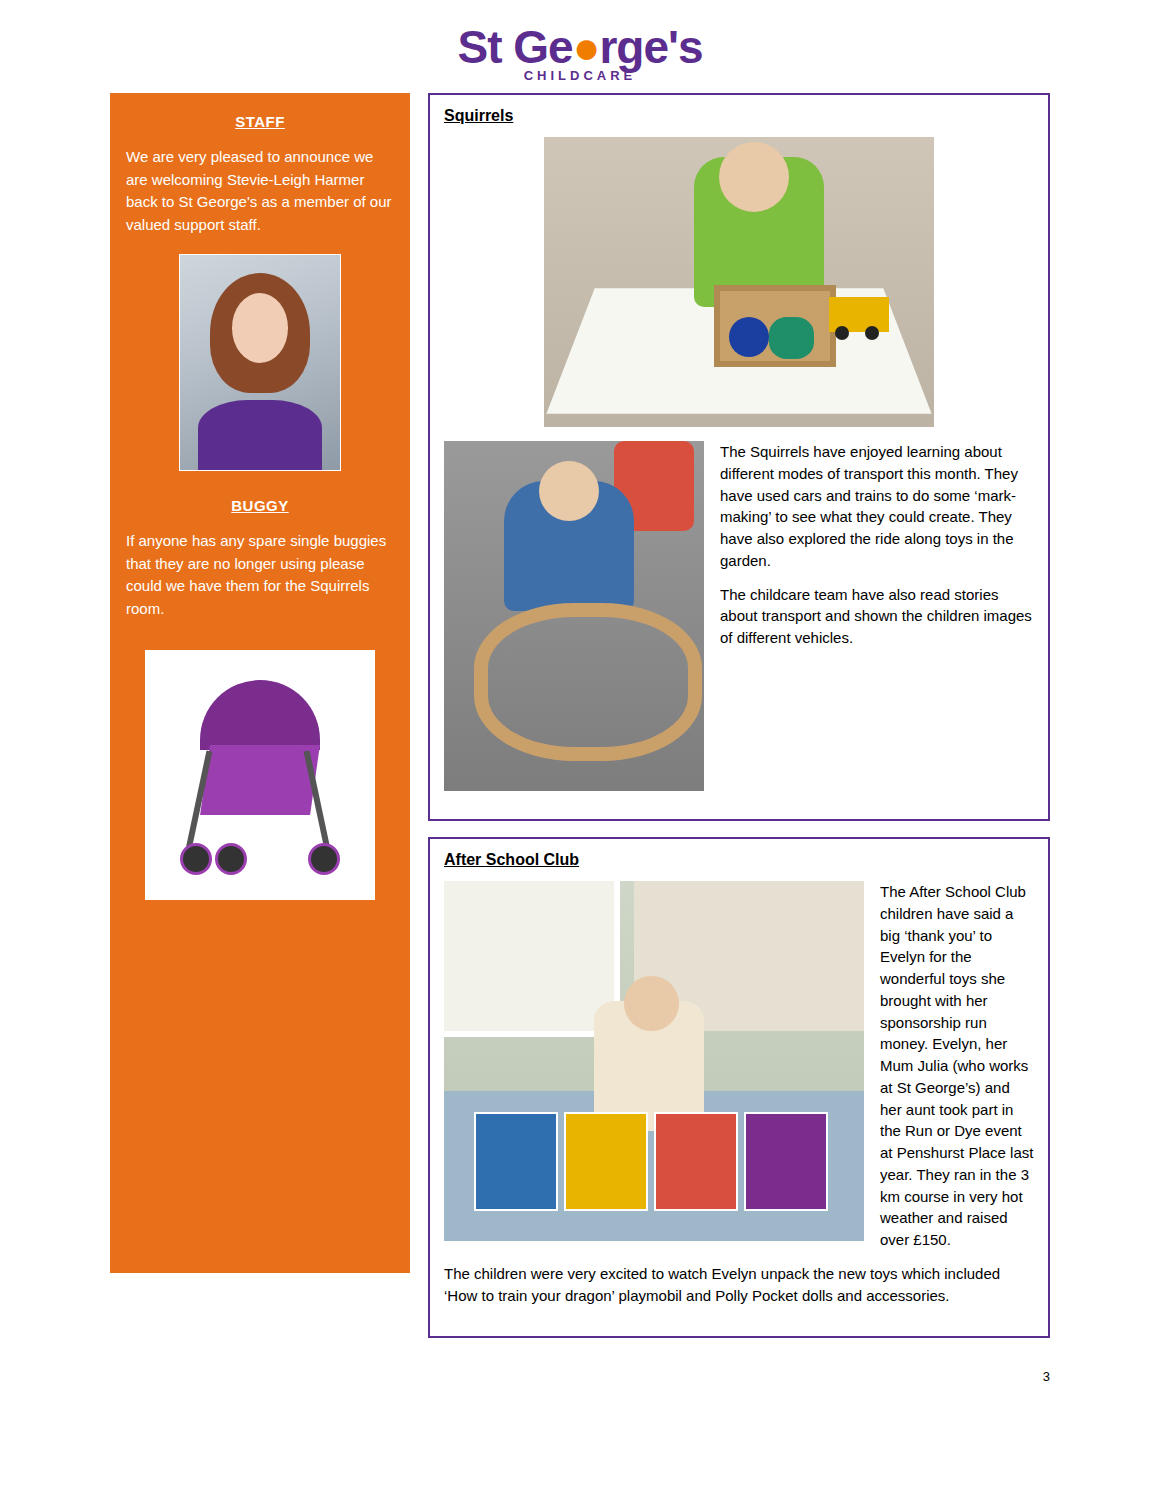St Ge●rge's
CHILDCARE
STAFF
We are very pleased to announce we are welcoming Stevie-Leigh Harmer back to St George's as a member of our valued support staff.
BUGGY
If anyone has any spare single buggies that they are no longer using please could we have them for the Squirrels room.
Squirrels
The Squirrels have enjoyed learning about different modes of transport this month. They have used cars and trains to do some ‘mark-making’ to see what they could create. They have also explored the ride along toys in the garden.
The childcare team have also read stories about transport and shown the children images of different vehicles.
After School Club
The After School Club children have said a big ‘thank you’ to Evelyn for the wonderful toys she brought with her sponsorship run money. Evelyn, her Mum Julia (who works at St George’s) and her aunt took part in the Run or Dye event at Penshurst Place last year. They ran in the 3 km course in very hot weather and raised over £150.
The children were very excited to watch Evelyn unpack the new toys which included ‘How to train your dragon’ playmobil and Polly Pocket dolls and accessories.
3